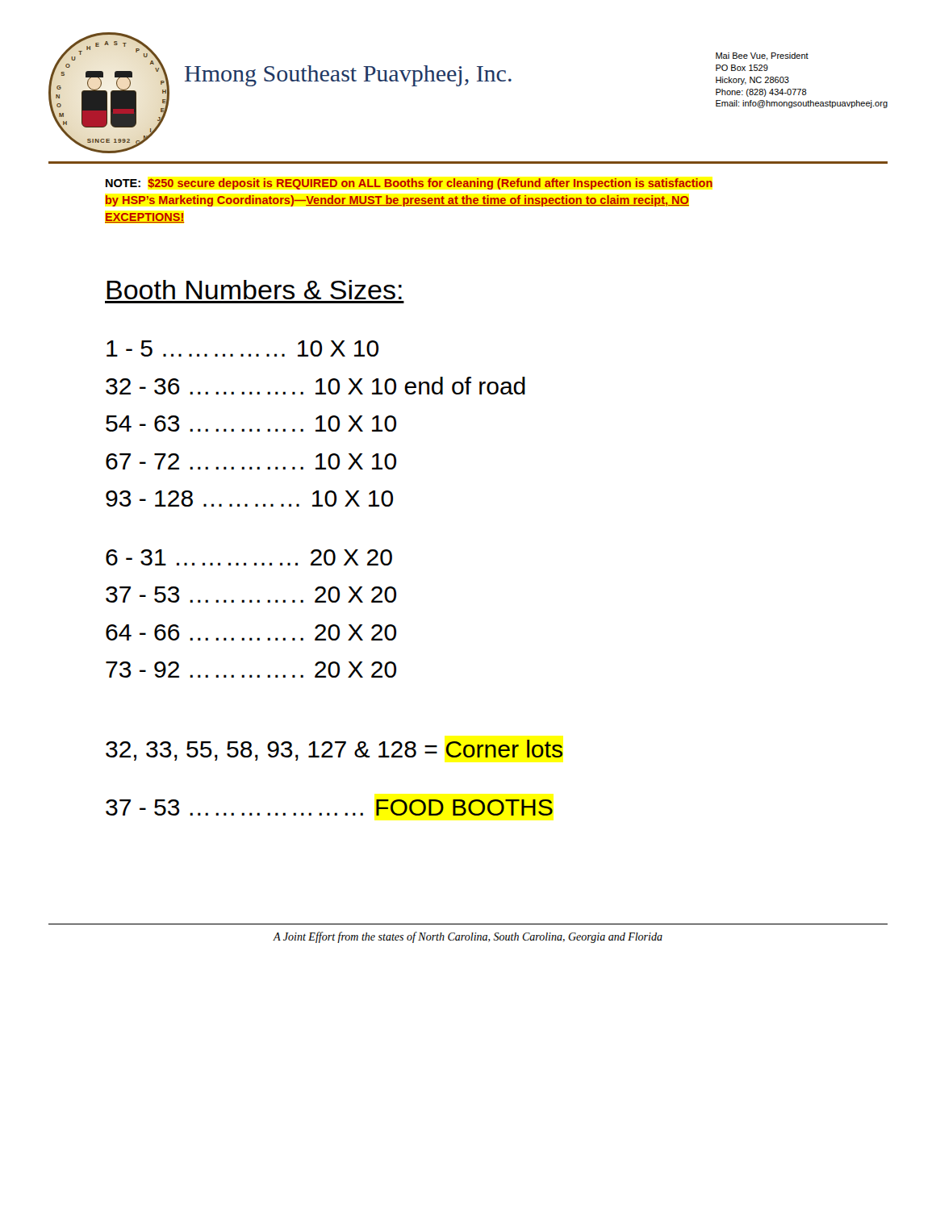H M O N G S O U T H E A S T P U A V P H E E J I N C
SINCE 1992
Hmong Southeast Puavpheej, Inc.
Mai Bee Vue, President
PO Box 1529
Hickory, NC 28603
Phone: (828) 434-0778
Email: info@hmongsoutheastpuavpheej.org
NOTE: $250 secure deposit is REQUIRED on ALL Booths for cleaning (Refund after Inspection is satisfaction by HSP’s Marketing Coordinators)—Vendor MUST be present at the time of inspection to claim recipt, NO EXCEPTIONS!
Booth Numbers & Sizes:
1 - 5 …………… 10 X 10
32 - 36 ………….. 10 X 10 end of road
54 - 63 ………….. 10 X 10
67 - 72 ………….. 10 X 10
93 - 128 ………… 10 X 10
6 - 31 …………… 20 X 20
37 - 53 ………….. 20 X 20
64 - 66 ………….. 20 X 20
73 - 92 ………….. 20 X 20
32, 33, 55, 58, 93, 127 & 128 = Corner lots
37 - 53 ………………… FOOD BOOTHS
A Joint Effort from the states of North Carolina, South Carolina, Georgia and Florida